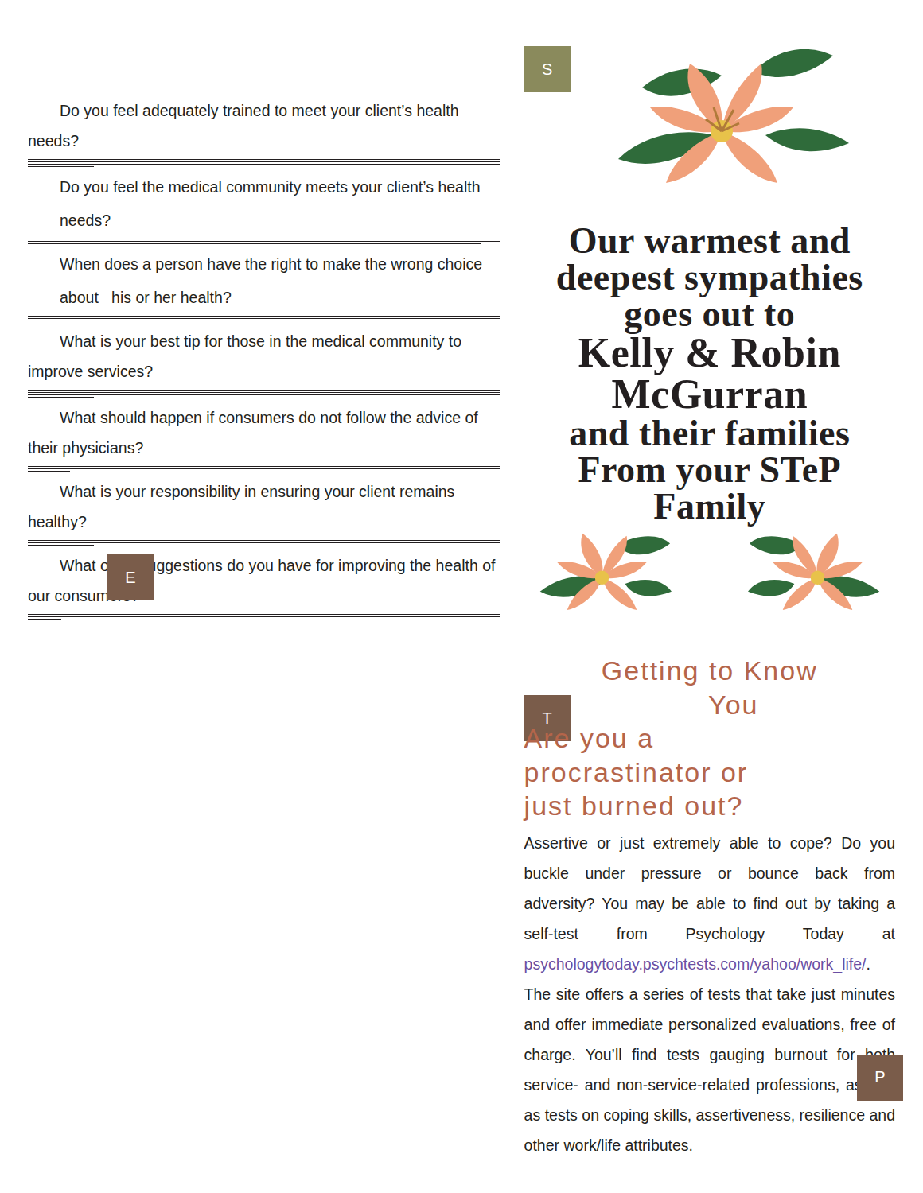Do you feel adequately trained to meet your client’s health needs?
Do you feel the medical community meets your client’s health
needs?
When does a person have the right to make the wrong choice
about his or her health?
What is your best tip for those in the medical community to improve services?
What should happen if consumers do not follow the advice of their physicians?
What is your responsibility in ensuring your client remains healthy?
What other suggestions do you have for improving the health of our consumers?
E
S
Our warmest and deepest sympathies goes out to Kelly & Robin McGurran and their families From your STeP Family
T
Getting to Know You Are you a procrastinator or just burned out?
Assertive or just extremely able to cope? Do you buckle under pressure or bounce back from adversity? You may be able to find out by taking a self-test from Psychology Today at psychologytoday.psychtests.com/yahoo/work_life/. The site offers a series of tests that take just minutes and offer immediate personalized evaluations, free of charge. You’ll find tests gauging burnout for both service- and non-service-related professions, as well as tests on coping skills, assertiveness, resilience and other work/life attributes.
P